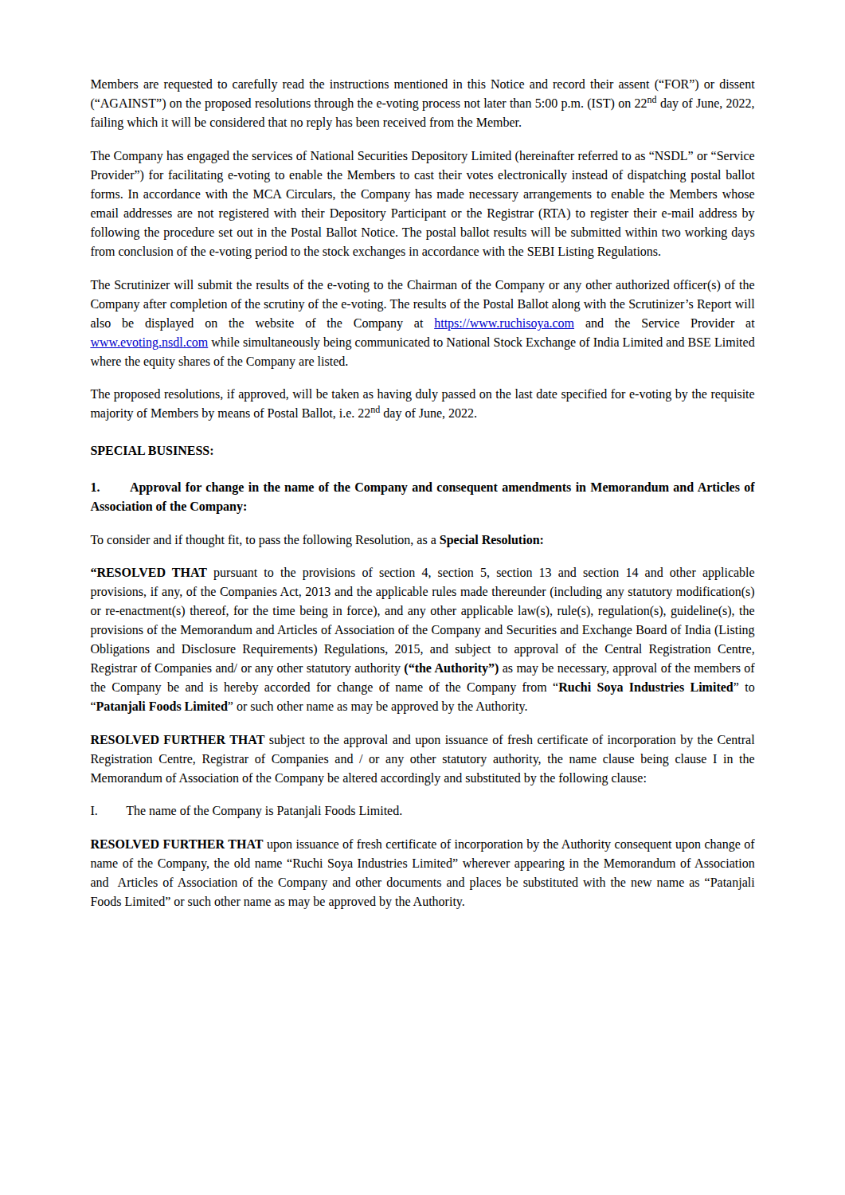Members are requested to carefully read the instructions mentioned in this Notice and record their assent (“FOR”) or dissent (“AGAINST”) on the proposed resolutions through the e-voting process not later than 5:00 p.m. (IST) on 22nd day of June, 2022, failing which it will be considered that no reply has been received from the Member.
The Company has engaged the services of National Securities Depository Limited (hereinafter referred to as “NSDL” or “Service Provider”) for facilitating e-voting to enable the Members to cast their votes electronically instead of dispatching postal ballot forms. In accordance with the MCA Circulars, the Company has made necessary arrangements to enable the Members whose email addresses are not registered with their Depository Participant or the Registrar (RTA) to register their e-mail address by following the procedure set out in the Postal Ballot Notice. The postal ballot results will be submitted within two working days from conclusion of the e-voting period to the stock exchanges in accordance with the SEBI Listing Regulations.
The Scrutinizer will submit the results of the e-voting to the Chairman of the Company or any other authorized officer(s) of the Company after completion of the scrutiny of the e-voting. The results of the Postal Ballot along with the Scrutinizer’s Report will also be displayed on the website of the Company at https://www.ruchisoya.com and the Service Provider at www.evoting.nsdl.com while simultaneously being communicated to National Stock Exchange of India Limited and BSE Limited where the equity shares of the Company are listed.
The proposed resolutions, if approved, will be taken as having duly passed on the last date specified for e-voting by the requisite majority of Members by means of Postal Ballot, i.e. 22nd day of June, 2022.
SPECIAL BUSINESS:
1. Approval for change in the name of the Company and consequent amendments in Memorandum and Articles of Association of the Company:
To consider and if thought fit, to pass the following Resolution, as a Special Resolution:
“RESOLVED THAT pursuant to the provisions of section 4, section 5, section 13 and section 14 and other applicable provisions, if any, of the Companies Act, 2013 and the applicable rules made thereunder (including any statutory modification(s) or re-enactment(s) thereof, for the time being in force), and any other applicable law(s), rule(s), regulation(s), guideline(s), the provisions of the Memorandum and Articles of Association of the Company and Securities and Exchange Board of India (Listing Obligations and Disclosure Requirements) Regulations, 2015, and subject to approval of the Central Registration Centre, Registrar of Companies and/ or any other statutory authority (“the Authority”) as may be necessary, approval of the members of the Company be and is hereby accorded for change of name of the Company from “Ruchi Soya Industries Limited” to “Patanjali Foods Limited” or such other name as may be approved by the Authority.
RESOLVED FURTHER THAT subject to the approval and upon issuance of fresh certificate of incorporation by the Central Registration Centre, Registrar of Companies and / or any other statutory authority, the name clause being clause I in the Memorandum of Association of the Company be altered accordingly and substituted by the following clause:
I. The name of the Company is Patanjali Foods Limited.
RESOLVED FURTHER THAT upon issuance of fresh certificate of incorporation by the Authority consequent upon change of name of the Company, the old name “Ruchi Soya Industries Limited” wherever appearing in the Memorandum of Association and Articles of Association of the Company and other documents and places be substituted with the new name as “Patanjali Foods Limited” or such other name as may be approved by the Authority.